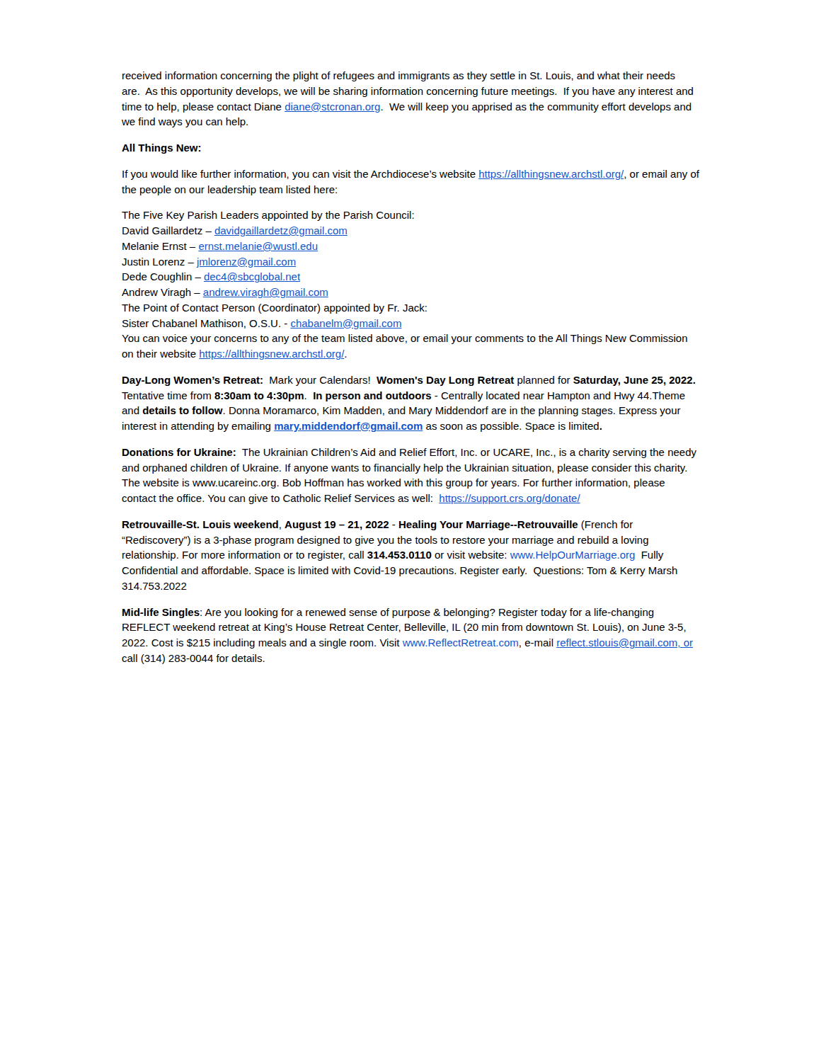received information concerning the plight of refugees and immigrants as they settle in St. Louis, and what their needs are. As this opportunity develops, we will be sharing information concerning future meetings. If you have any interest and time to help, please contact Diane diane@stcronan.org. We will keep you apprised as the community effort develops and we find ways you can help.
All Things New:
If you would like further information, you can visit the Archdiocese’s website https://allthingsnew.archstl.org/, or email any of the people on our leadership team listed here:
The Five Key Parish Leaders appointed by the Parish Council:
David Gaillardetz – davidgaillardetz@gmail.com
Melanie Ernst – ernst.melanie@wustl.edu
Justin Lorenz – jmlorenz@gmail.com
Dede Coughlin – dec4@sbcglobal.net
Andrew Viragh – andrew.viragh@gmail.com
The Point of Contact Person (Coordinator) appointed by Fr. Jack:
Sister Chabanel Mathison, O.S.U. - chabanelm@gmail.com
You can voice your concerns to any of the team listed above, or email your comments to the All Things New Commission on their website https://allthingsnew.archstl.org/.
Day-Long Women’s Retreat: Mark your Calendars! Women's Day Long Retreat planned for Saturday, June 25, 2022. Tentative time from 8:30am to 4:30pm. In person and outdoors - Centrally located near Hampton and Hwy 44.Theme and details to follow. Donna Moramarco, Kim Madden, and Mary Middendorf are in the planning stages. Express your interest in attending by emailing mary.middendorf@gmail.com as soon as possible. Space is limited.
Donations for Ukraine: The Ukrainian Children’s Aid and Relief Effort, Inc. or UCARE, Inc., is a charity serving the needy and orphaned children of Ukraine. If anyone wants to financially help the Ukrainian situation, please consider this charity. The website is www.ucareinc.org. Bob Hoffman has worked with this group for years. For further information, please contact the office. You can give to Catholic Relief Services as well: https://support.crs.org/donate/
Retrouvaille-St. Louis weekend, August 19 – 21, 2022 - Healing Your Marriage--Retrouvaille (French for “Rediscovery”) is a 3-phase program designed to give you the tools to restore your marriage and rebuild a loving relationship. For more information or to register, call 314.453.0110 or visit website: www.HelpOurMarriage.org Fully Confidential and affordable. Space is limited with Covid-19 precautions. Register early. Questions: Tom & Kerry Marsh 314.753.2022
Mid-life Singles: Are you looking for a renewed sense of purpose & belonging? Register today for a life-changing REFLECT weekend retreat at King’s House Retreat Center, Belleville, IL (20 min from downtown St. Louis), on June 3-5, 2022. Cost is $215 including meals and a single room. Visit www.ReflectRetreat.com, e-mail reflect.stlouis@gmail.com, or call (314) 283-0044 for details.